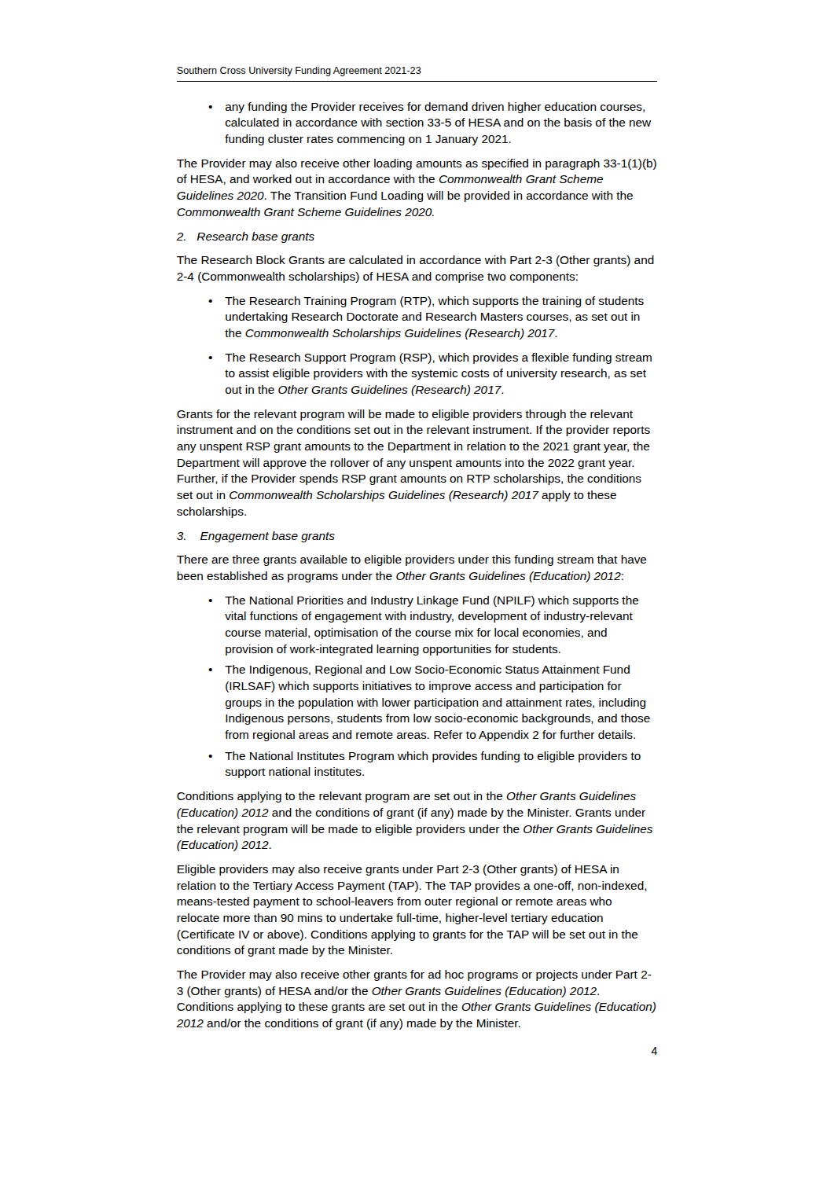Southern Cross University Funding Agreement 2021-23
any funding the Provider receives for demand driven higher education courses, calculated in accordance with section 33-5 of HESA and on the basis of the new funding cluster rates commencing on 1 January 2021.
The Provider may also receive other loading amounts as specified in paragraph 33-1(1)(b) of HESA, and worked out in accordance with the Commonwealth Grant Scheme Guidelines 2020. The Transition Fund Loading will be provided in accordance with the Commonwealth Grant Scheme Guidelines 2020.
2. Research base grants
The Research Block Grants are calculated in accordance with Part 2-3 (Other grants) and 2-4 (Commonwealth scholarships) of HESA and comprise two components:
The Research Training Program (RTP), which supports the training of students undertaking Research Doctorate and Research Masters courses, as set out in the Commonwealth Scholarships Guidelines (Research) 2017.
The Research Support Program (RSP), which provides a flexible funding stream to assist eligible providers with the systemic costs of university research, as set out in the Other Grants Guidelines (Research) 2017.
Grants for the relevant program will be made to eligible providers through the relevant instrument and on the conditions set out in the relevant instrument. If the provider reports any unspent RSP grant amounts to the Department in relation to the 2021 grant year, the Department will approve the rollover of any unspent amounts into the 2022 grant year. Further, if the Provider spends RSP grant amounts on RTP scholarships, the conditions set out in Commonwealth Scholarships Guidelines (Research) 2017 apply to these scholarships.
3. Engagement base grants
There are three grants available to eligible providers under this funding stream that have been established as programs under the Other Grants Guidelines (Education) 2012:
The National Priorities and Industry Linkage Fund (NPILF) which supports the vital functions of engagement with industry, development of industry-relevant course material, optimisation of the course mix for local economies, and provision of work-integrated learning opportunities for students.
The Indigenous, Regional and Low Socio-Economic Status Attainment Fund (IRLSAF) which supports initiatives to improve access and participation for groups in the population with lower participation and attainment rates, including Indigenous persons, students from low socio-economic backgrounds, and those from regional areas and remote areas. Refer to Appendix 2 for further details.
The National Institutes Program which provides funding to eligible providers to support national institutes.
Conditions applying to the relevant program are set out in the Other Grants Guidelines (Education) 2012 and the conditions of grant (if any) made by the Minister. Grants under the relevant program will be made to eligible providers under the Other Grants Guidelines (Education) 2012.
Eligible providers may also receive grants under Part 2-3 (Other grants) of HESA in relation to the Tertiary Access Payment (TAP). The TAP provides a one-off, non-indexed, means-tested payment to school-leavers from outer regional or remote areas who relocate more than 90 mins to undertake full-time, higher-level tertiary education (Certificate IV or above). Conditions applying to grants for the TAP will be set out in the conditions of grant made by the Minister.
The Provider may also receive other grants for ad hoc programs or projects under Part 2-3 (Other grants) of HESA and/or the Other Grants Guidelines (Education) 2012. Conditions applying to these grants are set out in the Other Grants Guidelines (Education) 2012 and/or the conditions of grant (if any) made by the Minister.
4